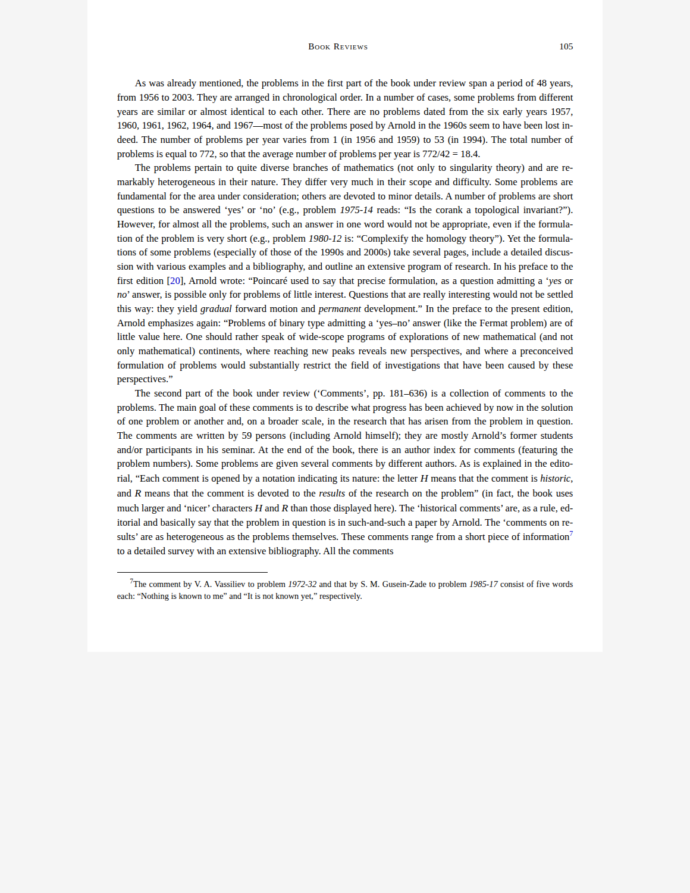Book Reviews 105
As was already mentioned, the problems in the first part of the book under review span a period of 48 years, from 1956 to 2003. They are arranged in chronological order. In a number of cases, some problems from different years are similar or almost identical to each other. There are no problems dated from the six early years 1957, 1960, 1961, 1962, 1964, and 1967—most of the problems posed by Arnold in the 1960s seem to have been lost indeed. The number of problems per year varies from 1 (in 1956 and 1959) to 53 (in 1994). The total number of problems is equal to 772, so that the average number of problems per year is 772/42 = 18.4.
The problems pertain to quite diverse branches of mathematics (not only to singularity theory) and are remarkably heterogeneous in their nature. They differ very much in their scope and difficulty. Some problems are fundamental for the area under consideration; others are devoted to minor details. A number of problems are short questions to be answered ‘yes’ or ‘no’ (e.g., problem 1975-14 reads: “Is the corank a topological invariant?”). However, for almost all the problems, such an answer in one word would not be appropriate, even if the formulation of the problem is very short (e.g., problem 1980-12 is: “Complexify the homology theory”). Yet the formulations of some problems (especially of those of the 1990s and 2000s) take several pages, include a detailed discussion with various examples and a bibliography, and outline an extensive program of research. In his preface to the first edition [20], Arnold wrote: “Poincaré used to say that precise formulation, as a question admitting a ‘yes or no’ answer, is possible only for problems of little interest. Questions that are really interesting would not be settled this way: they yield gradual forward motion and permanent development.” In the preface to the present edition, Arnold emphasizes again: “Problems of binary type admitting a ‘yes–no’ answer (like the Fermat problem) are of little value here. One should rather speak of wide-scope programs of explorations of new mathematical (and not only mathematical) continents, where reaching new peaks reveals new perspectives, and where a preconceived formulation of problems would substantially restrict the field of investigations that have been caused by these perspectives.”
The second part of the book under review (‘Comments’, pp. 181–636) is a collection of comments to the problems. The main goal of these comments is to describe what progress has been achieved by now in the solution of one problem or another and, on a broader scale, in the research that has arisen from the problem in question. The comments are written by 59 persons (including Arnold himself); they are mostly Arnold’s former students and/or participants in his seminar. At the end of the book, there is an author index for comments (featuring the problem numbers). Some problems are given several comments by different authors. As is explained in the editorial, “Each comment is opened by a notation indicating its nature: the letter H means that the comment is historic, and R means that the comment is devoted to the results of the research on the problem” (in fact, the book uses much larger and ‘nicer’ characters H and R than those displayed here). The ‘historical comments’ are, as a rule, editorial and basically say that the problem in question is in such-and-such a paper by Arnold. The ‘comments on results’ are as heterogeneous as the problems themselves. These comments range from a short piece of information7 to a detailed survey with an extensive bibliography. All the comments
7The comment by V. A. Vassiliev to problem 1972-32 and that by S. M. Gusein-Zade to problem 1985-17 consist of five words each: “Nothing is known to me” and “It is not known yet,” respectively.